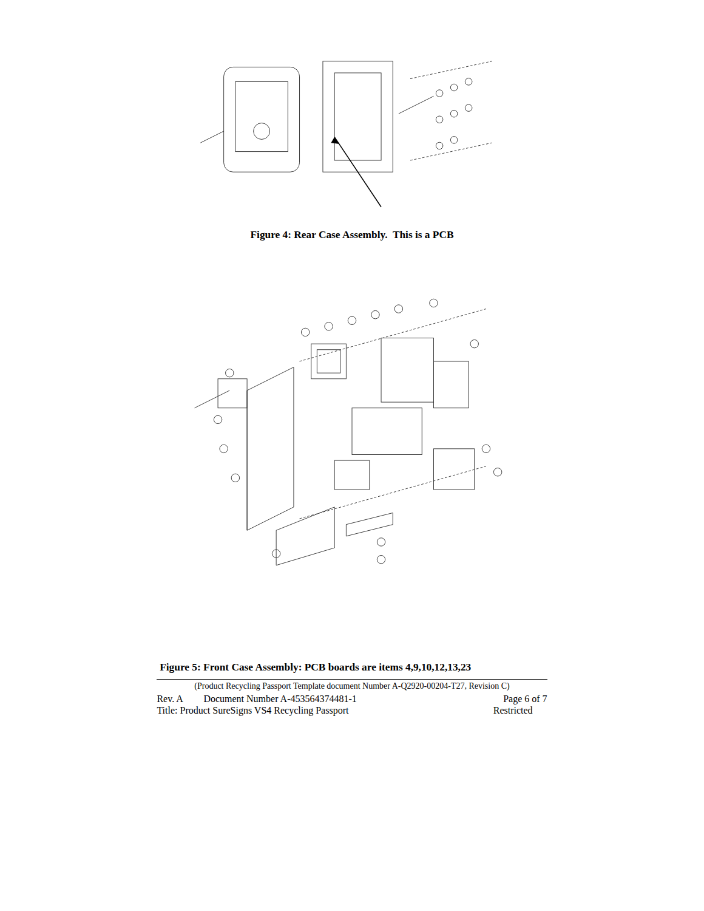Figure 4: Rear Case Assembly. This is a PCB
Figure 5: Front Case Assembly: PCB boards are items 4,9,10,12,13,23
(Product Recycling Passport Template document Number A-Q2920-00204-T27, Revision C)
Rev. ADocument Number A-453564374481-1
Page 6 of 7
Title: Product SureSigns VS4 Recycling Passport
Restricted